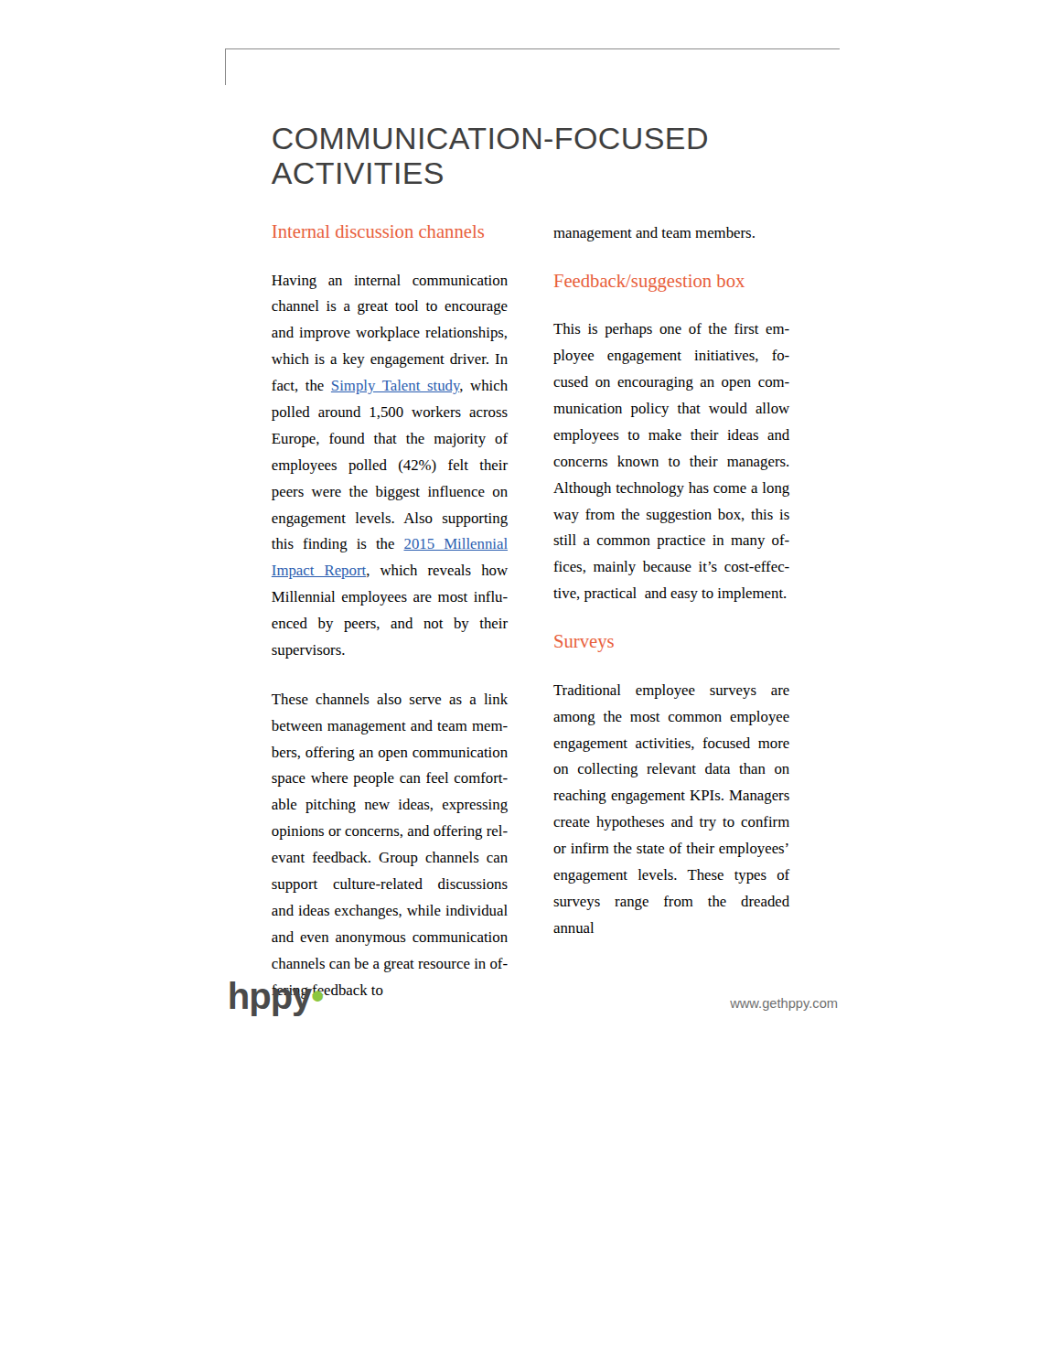COMMUNICATION-FOCUSED ACTIVITIES
Internal discussion channels
Having an internal communication channel is a great tool to encourage and improve workplace relationships, which is a key engagement driver. In fact, the Simply Talent study, which polled around 1,500 workers across Europe, found that the majority of employees polled (42%) felt their peers were the biggest influence on engagement levels. Also supporting this finding is the 2015 Millennial Impact Report, which reveals how Millennial employees are most influenced by peers, and not by their supervisors.
These channels also serve as a link between management and team members, offering an open communication space where people can feel comfortable pitching new ideas, expressing opinions or concerns, and offering relevant feedback. Group channels can support culture-related discussions and ideas exchanges, while individual and even anonymous communication channels can be a great resource in offering feedback to
management and team members.
Feedback/suggestion box
This is perhaps one of the first employee engagement initiatives, focused on encouraging an open communication policy that would allow employees to make their ideas and concerns known to their managers. Although technology has come a long way from the suggestion box, this is still a common practice in many offices, mainly because it’s cost-effective, practical and easy to implement.
Surveys
Traditional employee surveys are among the most common employee engagement activities, focused more on collecting relevant data than on reaching engagement KPIs. Managers create hypotheses and try to confirm or infirm the state of their employees’ engagement levels. These types of surveys range from the dreaded annual
hppy•
www.gethppy.com